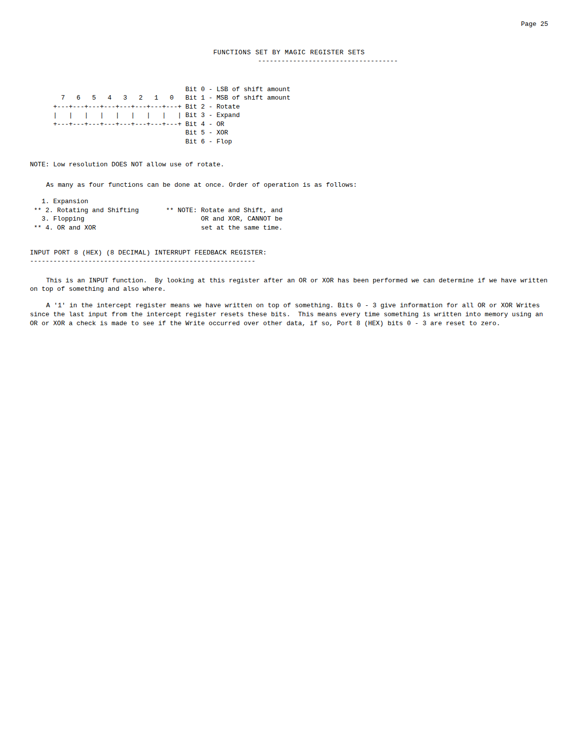Page 25
FUNCTIONS SET BY MAGIC REGISTER SETS
------------------------------------
                                        Bit 0 - LSB of shift amount
        7   6   5   4   3   2   1   0   Bit 1 - MSB of shift amount
      +---+---+---+---+---+---+---+---+ Bit 2 - Rotate
      |   |   |   |   |   |   |   |   | Bit 3 - Expand
      +---+---+---+---+---+---+---+---+ Bit 4 - OR
                                        Bit 5 - XOR
                                        Bit 6 - Flop
NOTE: Low resolution DOES NOT allow use of rotate.
As many as four functions can be done at once. Order of operation is as follows:
   1. Expansion
 ** 2. Rotating and Shifting       ** NOTE: Rotate and Shift, and
   3. Flopping                              OR and XOR, CANNOT be
 ** 4. OR and XOR                           set at the same time.
INPUT PORT 8 (HEX) (8 DECIMAL) INTERRUPT FEEDBACK REGISTER:
----------------------------------------------------------
This is an INPUT function. By looking at this register after an OR or XOR has been performed we can determine if we have written on top of something and also where.
A '1' in the intercept register means we have written on top of something. Bits 0 - 3 give information for all OR or XOR Writes since the last input from the intercept register resets these bits. This means every time something is written into memory using an OR or XOR a check is made to see if the Write occurred over other data, if so, Port 8 (HEX) bits 0 - 3 are reset to zero.